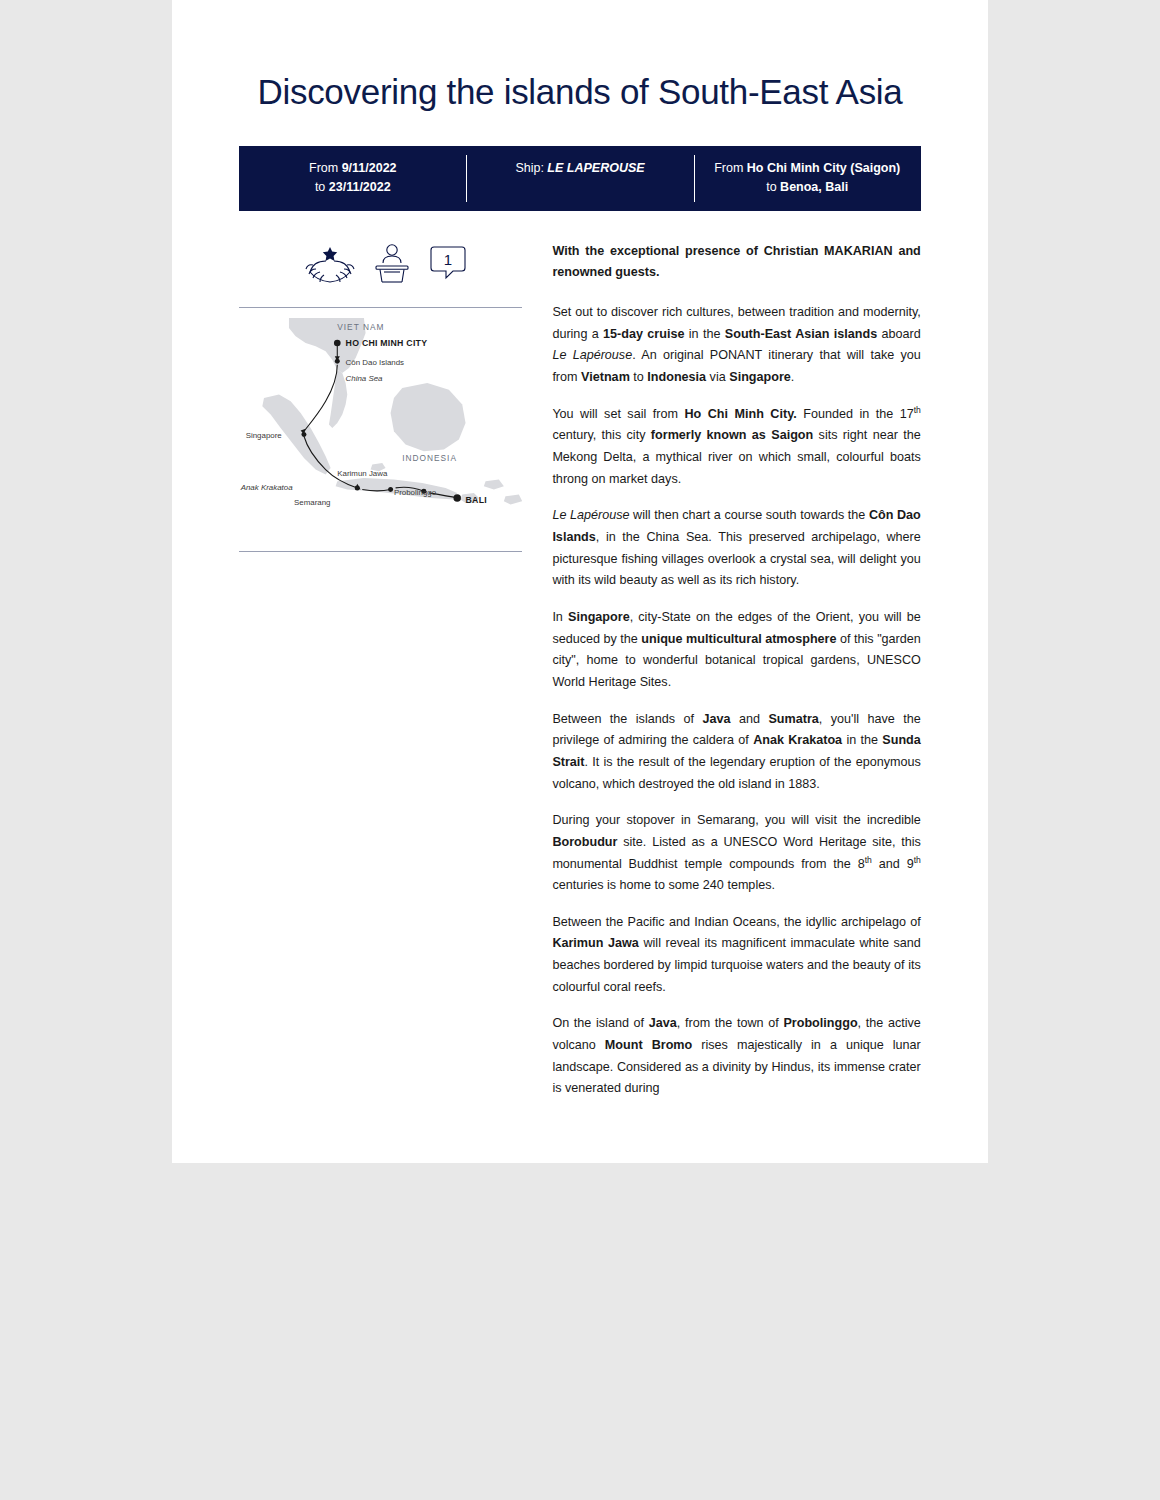Discovering the islands of South-East Asia
From 9/11/2022
to 23/11/2022
Ship: LE LAPEROUSE
From Ho Chi Minh City (Saigon)
to Benoa, Bali
1
VIET NAM HO CHI MINH CITY Côn Dao Islands China Sea Singapore INDONESIA Karimun Jawa Anak Krakatoa Probolinggo Semarang BALI
With the exceptional presence of Christian MAKARIAN and renowned guests.
Set out to discover rich cultures, between tradition and modernity, during a 15-day cruise in the South-East Asian islands aboard Le Lapérouse. An original PONANT itinerary that will take you from Vietnam to Indonesia via Singapore.
You will set sail from Ho Chi Minh City. Founded in the 17th century, this city formerly known as Saigon sits right near the Mekong Delta, a mythical river on which small, colourful boats throng on market days.
Le Lapérouse will then chart a course south towards the Côn Dao Islands, in the China Sea. This preserved archipelago, where picturesque fishing villages overlook a crystal sea, will delight you with its wild beauty as well as its rich history.
In Singapore, city-State on the edges of the Orient, you will be seduced by the unique multicultural atmosphere of this "garden city", home to wonderful botanical tropical gardens, UNESCO World Heritage Sites.
Between the islands of Java and Sumatra, you'll have the privilege of admiring the caldera of Anak Krakatoa in the Sunda Strait. It is the result of the legendary eruption of the eponymous volcano, which destroyed the old island in 1883.
During your stopover in Semarang, you will visit the incredible Borobudur site. Listed as a UNESCO Word Heritage site, this monumental Buddhist temple compounds from the 8th and 9th centuries is home to some 240 temples.
Between the Pacific and Indian Oceans, the idyllic archipelago of Karimun Jawa will reveal its magnificent immaculate white sand beaches bordered by limpid turquoise waters and the beauty of its colourful coral reefs.
On the island of Java, from the town of Probolinggo, the active volcano Mount Bromo rises majestically in a unique lunar landscape. Considered as a divinity by Hindus, its immense crater is venerated during